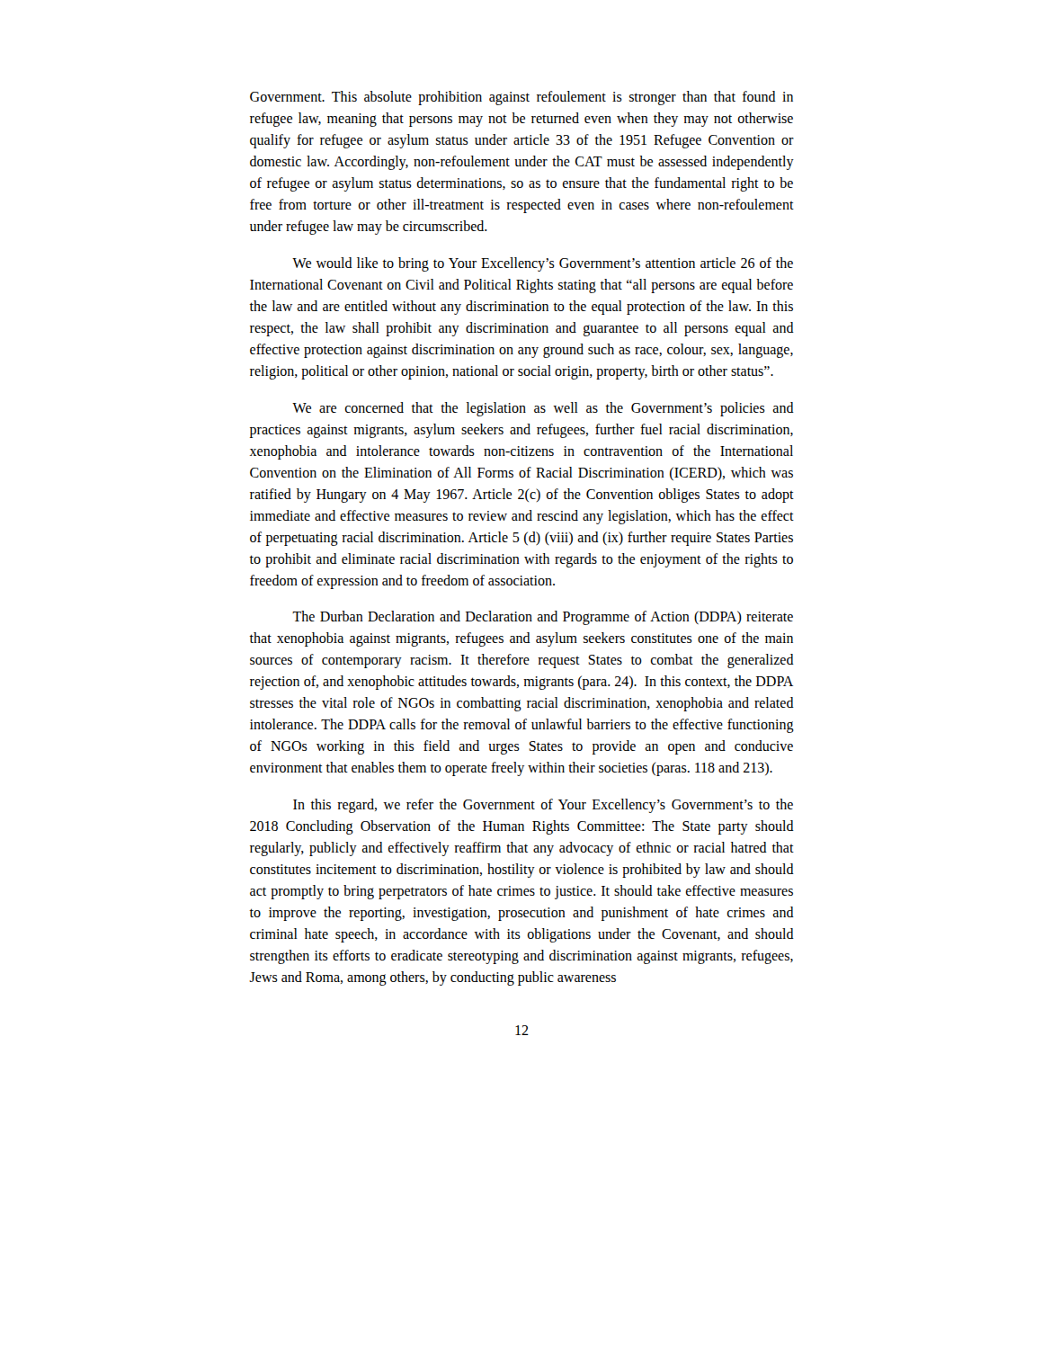Government. This absolute prohibition against refoulement is stronger than that found in refugee law, meaning that persons may not be returned even when they may not otherwise qualify for refugee or asylum status under article 33 of the 1951 Refugee Convention or domestic law. Accordingly, non-refoulement under the CAT must be assessed independently of refugee or asylum status determinations, so as to ensure that the fundamental right to be free from torture or other ill-treatment is respected even in cases where non-refoulement under refugee law may be circumscribed.
We would like to bring to Your Excellency’s Government’s attention article 26 of the International Covenant on Civil and Political Rights stating that “all persons are equal before the law and are entitled without any discrimination to the equal protection of the law. In this respect, the law shall prohibit any discrimination and guarantee to all persons equal and effective protection against discrimination on any ground such as race, colour, sex, language, religion, political or other opinion, national or social origin, property, birth or other status”.
We are concerned that the legislation as well as the Government’s policies and practices against migrants, asylum seekers and refugees, further fuel racial discrimination, xenophobia and intolerance towards non-citizens in contravention of the International Convention on the Elimination of All Forms of Racial Discrimination (ICERD), which was ratified by Hungary on 4 May 1967. Article 2(c) of the Convention obliges States to adopt immediate and effective measures to review and rescind any legislation, which has the effect of perpetuating racial discrimination. Article 5 (d) (viii) and (ix) further require States Parties to prohibit and eliminate racial discrimination with regards to the enjoyment of the rights to freedom of expression and to freedom of association.
The Durban Declaration and Declaration and Programme of Action (DDPA) reiterate that xenophobia against migrants, refugees and asylum seekers constitutes one of the main sources of contemporary racism. It therefore request States to combat the generalized rejection of, and xenophobic attitudes towards, migrants (para. 24). In this context, the DDPA stresses the vital role of NGOs in combatting racial discrimination, xenophobia and related intolerance. The DDPA calls for the removal of unlawful barriers to the effective functioning of NGOs working in this field and urges States to provide an open and conducive environment that enables them to operate freely within their societies (paras. 118 and 213).
In this regard, we refer the Government of Your Excellency’s Government’s to the 2018 Concluding Observation of the Human Rights Committee: The State party should regularly, publicly and effectively reaffirm that any advocacy of ethnic or racial hatred that constitutes incitement to discrimination, hostility or violence is prohibited by law and should act promptly to bring perpetrators of hate crimes to justice. It should take effective measures to improve the reporting, investigation, prosecution and punishment of hate crimes and criminal hate speech, in accordance with its obligations under the Covenant, and should strengthen its efforts to eradicate stereotyping and discrimination against migrants, refugees, Jews and Roma, among others, by conducting public awareness
12